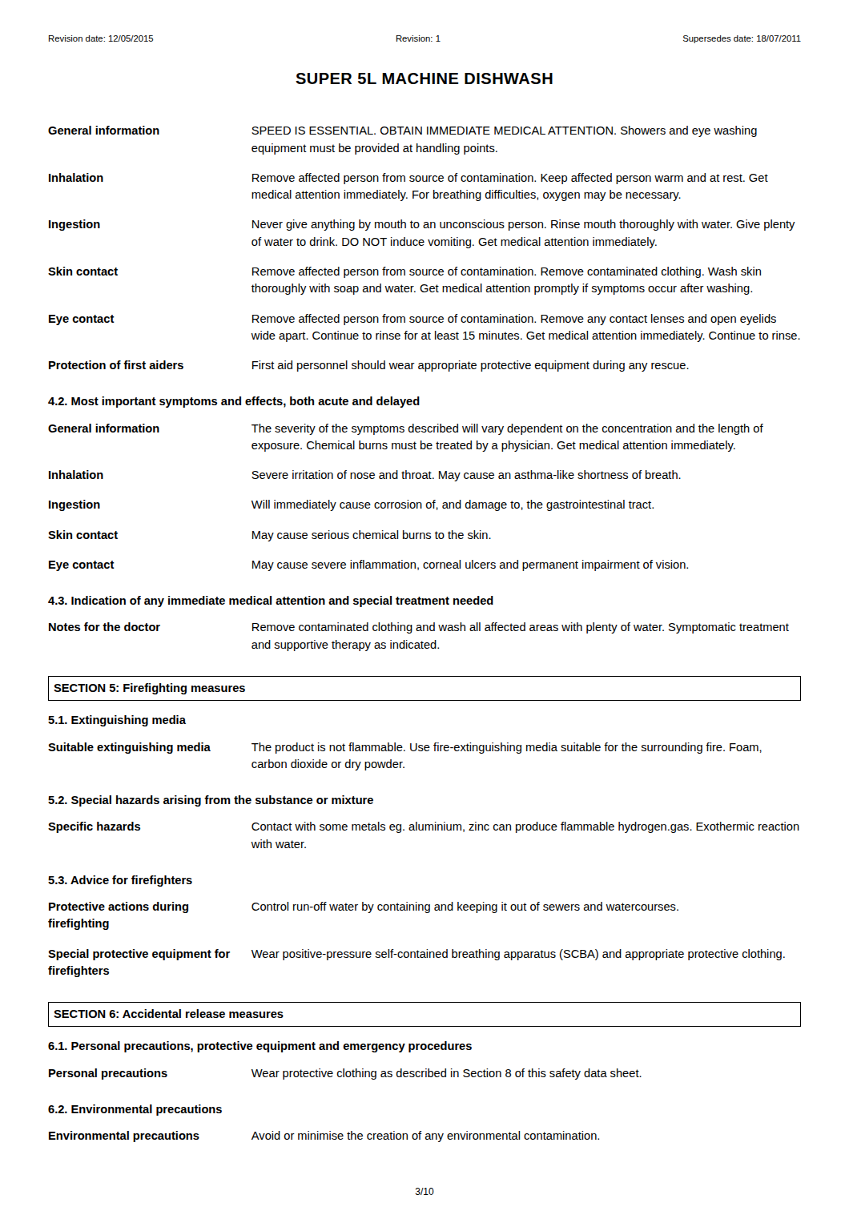Revision date: 12/05/2015 Revision: 1 Supersedes date: 18/07/2011
SUPER 5L MACHINE DISHWASH
| General information | SPEED IS ESSENTIAL. OBTAIN IMMEDIATE MEDICAL ATTENTION. Showers and eye washing equipment must be provided at handling points. |
| Inhalation | Remove affected person from source of contamination. Keep affected person warm and at rest. Get medical attention immediately. For breathing difficulties, oxygen may be necessary. |
| Ingestion | Never give anything by mouth to an unconscious person. Rinse mouth thoroughly with water. Give plenty of water to drink. DO NOT induce vomiting. Get medical attention immediately. |
| Skin contact | Remove affected person from source of contamination. Remove contaminated clothing. Wash skin thoroughly with soap and water. Get medical attention promptly if symptoms occur after washing. |
| Eye contact | Remove affected person from source of contamination. Remove any contact lenses and open eyelids wide apart. Continue to rinse for at least 15 minutes. Get medical attention immediately. Continue to rinse. |
| Protection of first aiders | First aid personnel should wear appropriate protective equipment during any rescue. |
4.2. Most important symptoms and effects, both acute and delayed
| General information | The severity of the symptoms described will vary dependent on the concentration and the length of exposure. Chemical burns must be treated by a physician. Get medical attention immediately. |
| Inhalation | Severe irritation of nose and throat. May cause an asthma-like shortness of breath. |
| Ingestion | Will immediately cause corrosion of, and damage to, the gastrointestinal tract. |
| Skin contact | May cause serious chemical burns to the skin. |
| Eye contact | May cause severe inflammation, corneal ulcers and permanent impairment of vision. |
4.3. Indication of any immediate medical attention and special treatment needed
| Notes for the doctor | Remove contaminated clothing and wash all affected areas with plenty of water. Symptomatic treatment and supportive therapy as indicated. |
SECTION 5: Firefighting measures
5.1. Extinguishing media
| Suitable extinguishing media | The product is not flammable. Use fire-extinguishing media suitable for the surrounding fire. Foam, carbon dioxide or dry powder. |
5.2. Special hazards arising from the substance or mixture
| Specific hazards | Contact with some metals eg. aluminium, zinc can produce flammable hydrogen.gas. Exothermic reaction with water. |
5.3. Advice for firefighters
| Protective actions during firefighting | Control run-off water by containing and keeping it out of sewers and watercourses. |
| Special protective equipment for firefighters | Wear positive-pressure self-contained breathing apparatus (SCBA) and appropriate protective clothing. |
SECTION 6: Accidental release measures
6.1. Personal precautions, protective equipment and emergency procedures
| Personal precautions | Wear protective clothing as described in Section 8 of this safety data sheet. |
6.2. Environmental precautions
| Environmental precautions | Avoid or minimise the creation of any environmental contamination. |
3/10